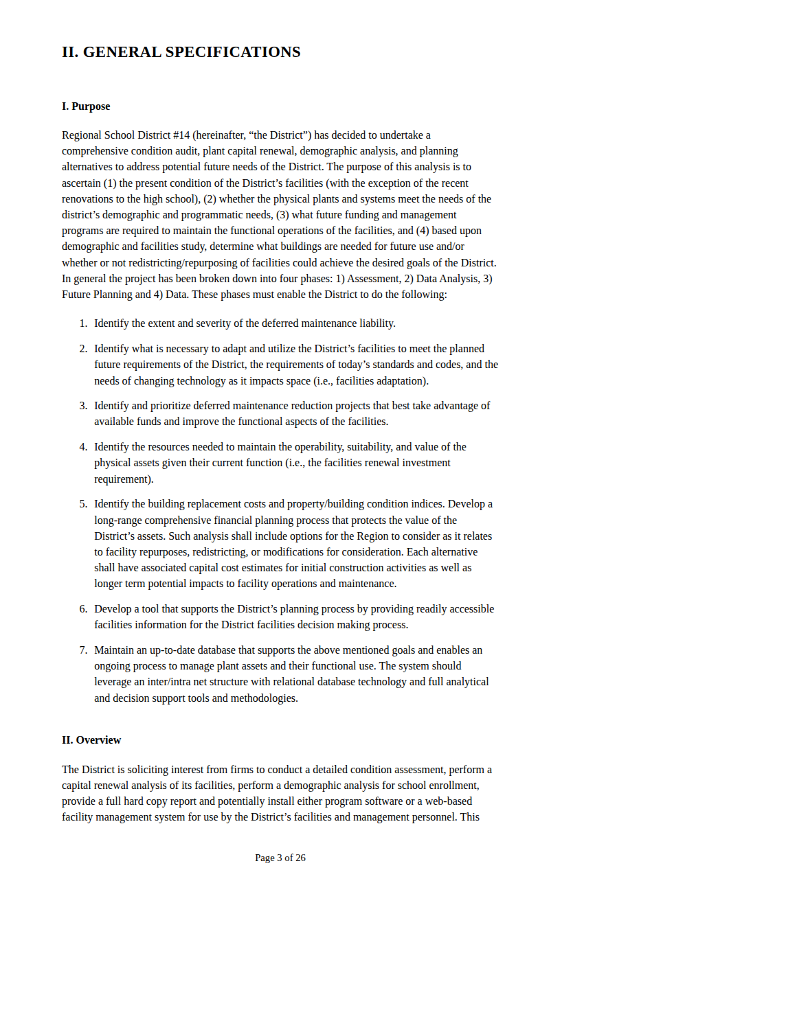II. GENERAL SPECIFICATIONS
I. Purpose
Regional School District #14 (hereinafter, “the District”) has decided to undertake a comprehensive condition audit, plant capital renewal, demographic analysis, and planning alternatives to address potential future needs of the District. The purpose of this analysis is to ascertain (1) the present condition of the District’s facilities (with the exception of the recent renovations to the high school), (2) whether the physical plants and systems meet the needs of the district’s demographic and programmatic needs, (3) what future funding and management programs are required to maintain the functional operations of the facilities, and (4) based upon demographic and facilities study, determine what buildings are needed for future use and/or whether or not redistricting/repurposing of facilities could achieve the desired goals of the District. In general the project has been broken down into four phases: 1) Assessment, 2) Data Analysis, 3) Future Planning and 4) Data. These phases must enable the District to do the following:
Identify the extent and severity of the deferred maintenance liability.
Identify what is necessary to adapt and utilize the District’s facilities to meet the planned future requirements of the District, the requirements of today’s standards and codes, and the needs of changing technology as it impacts space (i.e., facilities adaptation).
Identify and prioritize deferred maintenance reduction projects that best take advantage of available funds and improve the functional aspects of the facilities.
Identify the resources needed to maintain the operability, suitability, and value of the physical assets given their current function (i.e., the facilities renewal investment requirement).
Identify the building replacement costs and property/building condition indices. Develop a long-range comprehensive financial planning process that protects the value of the District’s assets. Such analysis shall include options for the Region to consider as it relates to facility repurposes, redistricting, or modifications for consideration. Each alternative shall have associated capital cost estimates for initial construction activities as well as longer term potential impacts to facility operations and maintenance.
Develop a tool that supports the District’s planning process by providing readily accessible facilities information for the District facilities decision making process.
Maintain an up-to-date database that supports the above mentioned goals and enables an ongoing process to manage plant assets and their functional use. The system should leverage an inter/intra net structure with relational database technology and full analytical and decision support tools and methodologies.
II. Overview
The District is soliciting interest from firms to conduct a detailed condition assessment, perform a capital renewal analysis of its facilities, perform a demographic analysis for school enrollment, provide a full hard copy report and potentially install either program software or a web-based facility management system for use by the District’s facilities and management personnel. This
Page 3 of 26